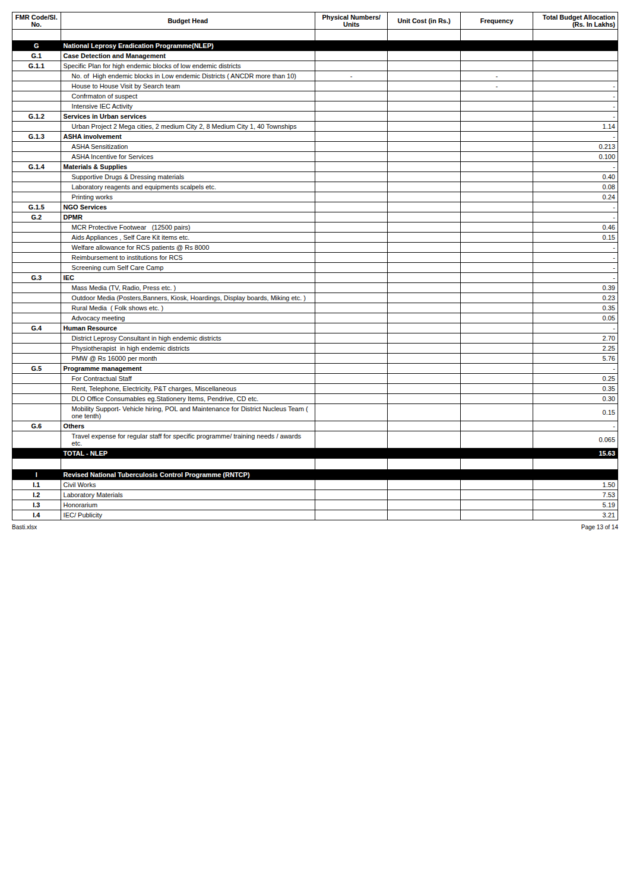| FMR Code/Sl. No. | Budget Head | Physical Numbers/ Units | Unit Cost (in Rs.) | Frequency | Total Budget Allocation (Rs. In Lakhs) |
| --- | --- | --- | --- | --- | --- |
| G | National Leprosy Eradication Programme(NLEP) | | | | |
| G.1 | Case Detection and Management | | | | |
| G.1.1 | Specific Plan for high endemic blocks of low endemic districts | | | | |
| | No. of High endemic blocks in Low endemic Districts ( ANCDR more than 10) | - | | - | |
| | House to House Visit by Search team | | | - | - |
| | Confrmaton of suspect | | | | - |
| | Intensive IEC Activity | | | | - |
| G.1.2 | Services in Urban services | | | | - |
| | Urban Project 2 Mega cities, 2 medium City 2, 8 Medium City 1, 40 Townships | | | | 1.14 |
| G.1.3 | ASHA involvement | | | | - |
| | ASHA Sensitization | | | | 0.213 |
| | ASHA Incentive for Services | | | | 0.100 |
| G.1.4 | Materials & Supplies | | | | - |
| | Supportive Drugs & Dressing materials | | | | 0.40 |
| | Laboratory reagents and equipments scalpels etc. | | | | 0.08 |
| | Printing works | | | | 0.24 |
| G.1.5 | NGO Services | | | | - |
| G.2 | DPMR | | | | - |
| | MCR Protective Footwear (12500 pairs) | | | | 0.46 |
| | Aids Appliances , Self Care Kit items etc. | | | | 0.15 |
| | Welfare allowance for RCS patients @ Rs 8000 | | | | - |
| | Reimbursement to institutions for RCS | | | | - |
| | Screening cum Self Care Camp | | | | - |
| G.3 | IEC | | | | - |
| | Mass Media (TV, Radio, Press etc. ) | | | | 0.39 |
| | Outdoor Media (Posters,Banners, Kiosk, Hoardings, Display boards, Miking etc. ) | | | | 0.23 |
| | Rural Media ( Folk shows etc. ) | | | | 0.35 |
| | Advocacy meeting | | | | 0.05 |
| G.4 | Human Resource | | | | - |
| | District Leprosy Consultant in high endemic districts | | | | 2.70 |
| | Physiotherapist in high endemic districts | | | | 2.25 |
| | PMW @ Rs 16000 per month | | | | 5.76 |
| G.5 | Programme management | | | | - |
| | For Contractual Staff | | | | 0.25 |
| | Rent, Telephone, Electricity, P&T charges, Miscellaneous | | | | 0.35 |
| | DLO Office Consumables eg.Stationery Items, Pendrive, CD etc. | | | | 0.30 |
| | Mobility Support- Vehicle hiring, POL and Maintenance for District Nucleus Team ( one tenth) | | | | 0.15 |
| G.6 | Others | | | | - |
| | Travel expense for regular staff for specific programme/ training needs / awards etc. | | | | 0.065 |
| | TOTAL - NLEP | | | | 15.63 |
| I | Revised National Tuberculosis Control Programme (RNTCP) | | | | |
| I.1 | Civil Works | | | | 1.50 |
| I.2 | Laboratory Materials | | | | 7.53 |
| I.3 | Honorarium | | | | 5.19 |
| I.4 | IEC/ Publicity | | | | 3.21 |
Basti.xlsx Page 13 of 14